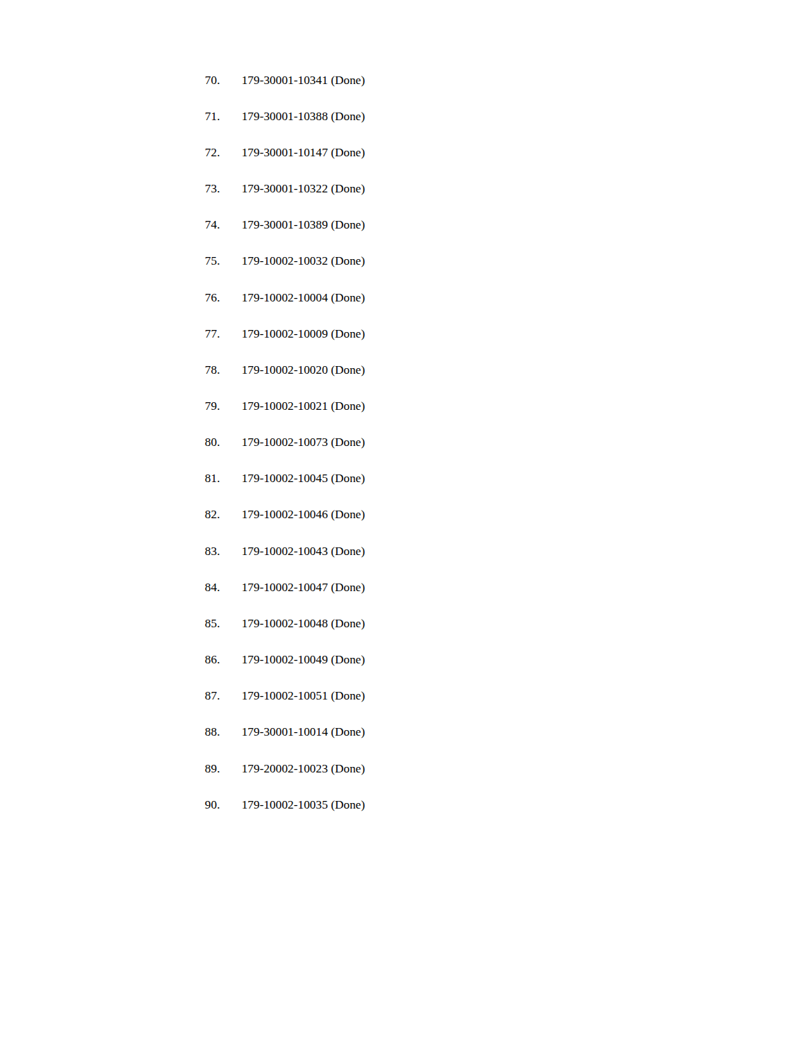179-30001-10341 (Done)
179-30001-10388 (Done)
179-30001-10147 (Done)
179-30001-10322 (Done)
179-30001-10389 (Done)
179-10002-10032 (Done)
179-10002-10004 (Done)
179-10002-10009 (Done)
179-10002-10020 (Done)
179-10002-10021 (Done)
179-10002-10073 (Done)
179-10002-10045 (Done)
179-10002-10046 (Done)
179-10002-10043 (Done)
179-10002-10047 (Done)
179-10002-10048 (Done)
179-10002-10049 (Done)
179-10002-10051 (Done)
179-30001-10014 (Done)
179-20002-10023 (Done)
179-10002-10035 (Done)